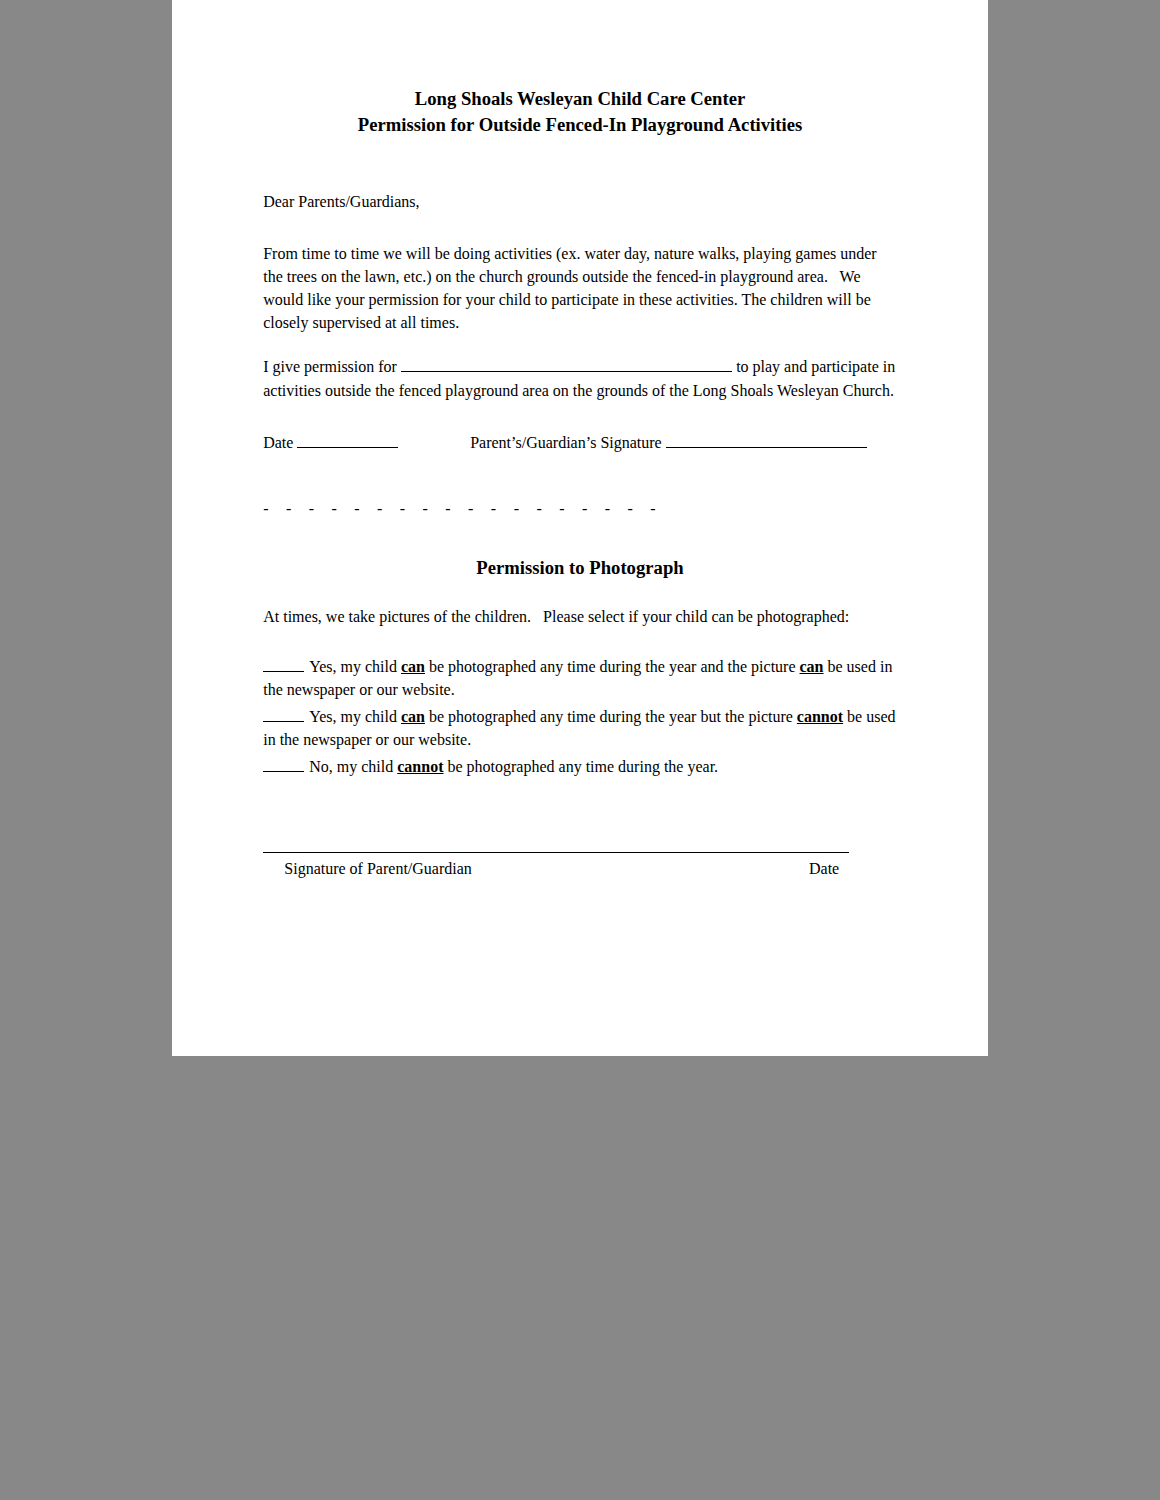Long Shoals Wesleyan Child Care Center
Permission for Outside Fenced-In Playground Activities
Dear Parents/Guardians,
From time to time we will be doing activities (ex. water day, nature walks, playing games under the trees on the lawn, etc.) on the church grounds outside the fenced-in playground area. We would like your permission for your child to participate in these activities. The children will be closely supervised at all times.
I give permission for to play and participate in activities outside the fenced playground area on the grounds of the Long Shoals Wesleyan Church.
Date Parent’s/Guardian’s Signature
- - - - - - - - - - - - - - - - - -
Permission to Photograph
At times, we take pictures of the children. Please select if your child can be photographed:
Yes, my child can be photographed any time during the year and the picture can be used in the newspaper or our website.
Yes, my child can be photographed any time during the year but the picture cannot be used in the newspaper or our website.
No, my child cannot be photographed any time during the year.
Signature of Parent/Guardian Date